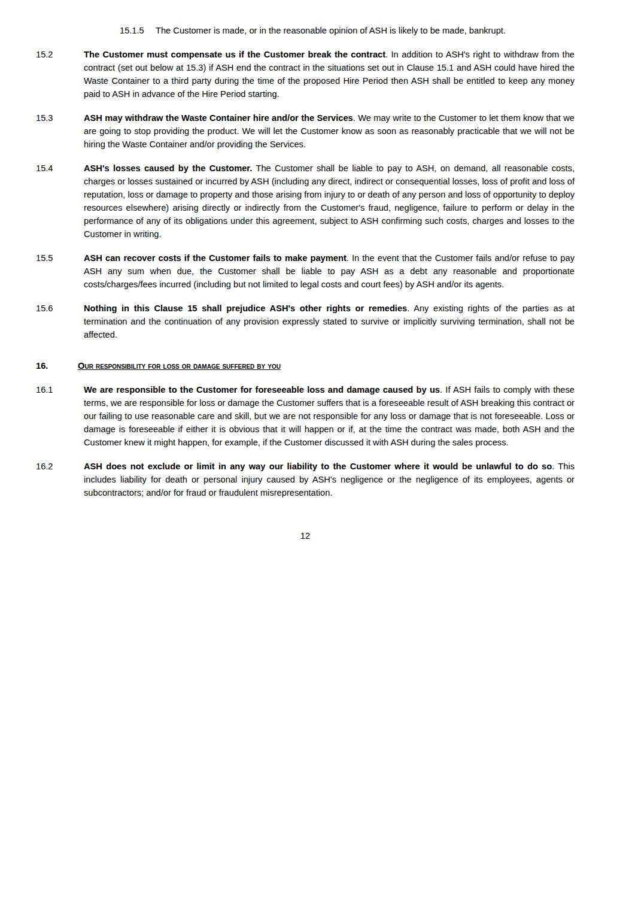15.1.5
The Customer is made, or in the reasonable opinion of ASH is likely to be made, bankrupt.
15.2
The Customer must compensate us if the Customer break the contract. In addition to ASH's right to withdraw from the contract (set out below at 15.3) if ASH end the contract in the situations set out in Clause 15.1 and ASH could have hired the Waste Container to a third party during the time of the proposed Hire Period then ASH shall be entitled to keep any money paid to ASH in advance of the Hire Period starting.
15.3
ASH may withdraw the Waste Container hire and/or the Services. We may write to the Customer to let them know that we are going to stop providing the product. We will let the Customer know as soon as reasonably practicable that we will not be hiring the Waste Container and/or providing the Services.
15.4
ASH's losses caused by the Customer. The Customer shall be liable to pay to ASH, on demand, all reasonable costs, charges or losses sustained or incurred by ASH (including any direct, indirect or consequential losses, loss of profit and loss of reputation, loss or damage to property and those arising from injury to or death of any person and loss of opportunity to deploy resources elsewhere) arising directly or indirectly from the Customer's fraud, negligence, failure to perform or delay in the performance of any of its obligations under this agreement, subject to ASH confirming such costs, charges and losses to the Customer in writing.
15.5
ASH can recover costs if the Customer fails to make payment. In the event that the Customer fails and/or refuse to pay ASH any sum when due, the Customer shall be liable to pay ASH as a debt any reasonable and proportionate costs/charges/fees incurred (including but not limited to legal costs and court fees) by ASH and/or its agents.
15.6
Nothing in this Clause 15 shall prejudice ASH's other rights or remedies. Any existing rights of the parties as at termination and the continuation of any provision expressly stated to survive or implicitly surviving termination, shall not be affected.
16.
Our responsibility for loss or damage suffered by you
16.1
We are responsible to the Customer for foreseeable loss and damage caused by us. If ASH fails to comply with these terms, we are responsible for loss or damage the Customer suffers that is a foreseeable result of ASH breaking this contract or our failing to use reasonable care and skill, but we are not responsible for any loss or damage that is not foreseeable. Loss or damage is foreseeable if either it is obvious that it will happen or if, at the time the contract was made, both ASH and the Customer knew it might happen, for example, if the Customer discussed it with ASH during the sales process.
16.2
ASH does not exclude or limit in any way our liability to the Customer where it would be unlawful to do so. This includes liability for death or personal injury caused by ASH's negligence or the negligence of its employees, agents or subcontractors; and/or for fraud or fraudulent misrepresentation.
12